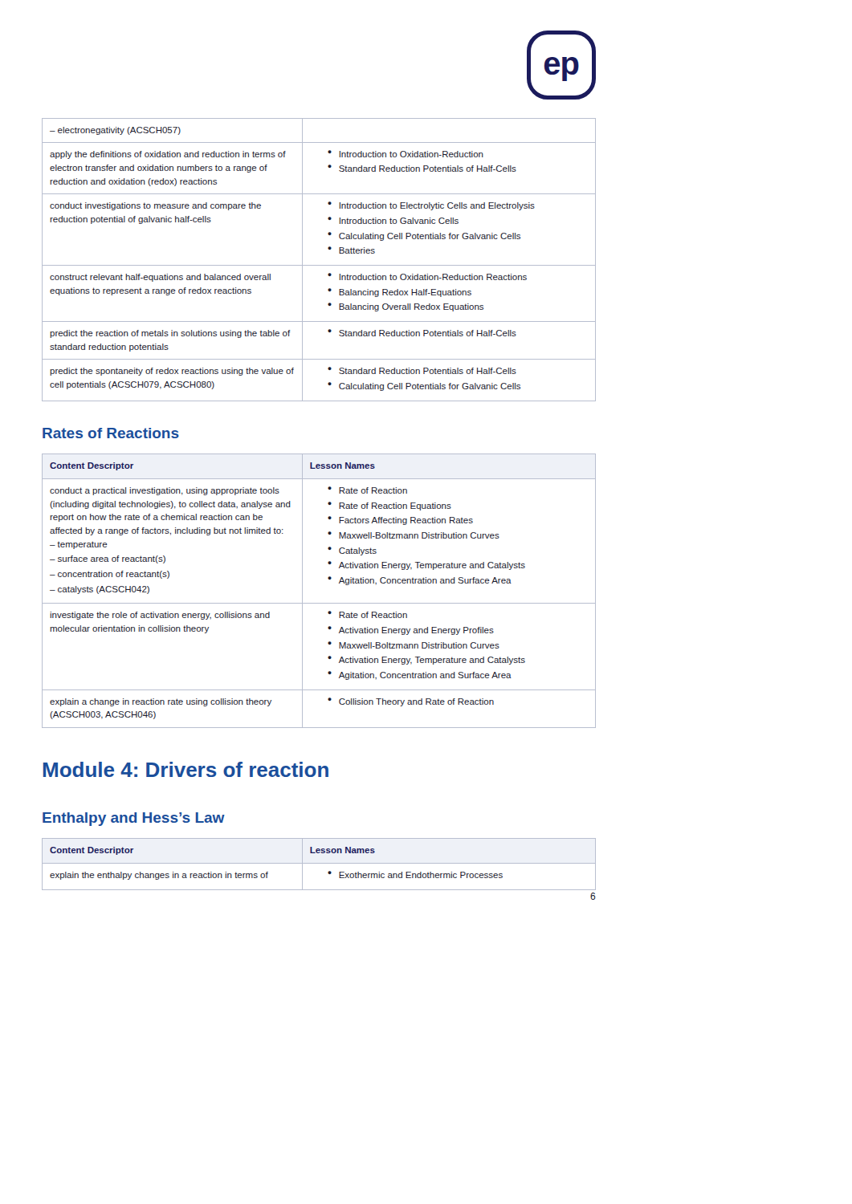| – electronegativity (ACSCH057) | |
| apply the definitions of oxidation and reduction in terms of electron transfer and oxidation numbers to a range of reduction and oxidation (redox) reactions | Introduction to Oxidation-Reduction Standard Reduction Potentials of Half-Cells |
| conduct investigations to measure and compare the reduction potential of galvanic half-cells | Introduction to Electrolytic Cells and Electrolysis Introduction to Galvanic Cells Calculating Cell Potentials for Galvanic Cells Batteries |
| construct relevant half-equations and balanced overall equations to represent a range of redox reactions | Introduction to Oxidation-Reduction Reactions Balancing Redox Half-Equations Balancing Overall Redox Equations |
| predict the reaction of metals in solutions using the table of standard reduction potentials | Standard Reduction Potentials of Half-Cells |
| predict the spontaneity of redox reactions using the value of cell potentials (ACSCH079, ACSCH080) | Standard Reduction Potentials of Half-Cells Calculating Cell Potentials for Galvanic Cells |
Rates of Reactions
| Content Descriptor | Lesson Names |
| --- | --- |
| conduct a practical investigation, using appropriate tools (including digital technologies), to collect data, analyse and report on how the rate of a chemical reaction can be affected by a range of factors, including but not limited to: – temperature – surface area of reactant(s) – concentration of reactant(s) – catalysts (ACSCH042) | Rate of Reaction Rate of Reaction Equations Factors Affecting Reaction Rates Maxwell-Boltzmann Distribution Curves Catalysts Activation Energy, Temperature and Catalysts Agitation, Concentration and Surface Area |
| investigate the role of activation energy, collisions and molecular orientation in collision theory | Rate of Reaction Activation Energy and Energy Profiles Maxwell-Boltzmann Distribution Curves Activation Energy, Temperature and Catalysts Agitation, Concentration and Surface Area |
| explain a change in reaction rate using collision theory (ACSCH003, ACSCH046) | Collision Theory and Rate of Reaction |
Module 4: Drivers of reaction
Enthalpy and Hess’s Law
| Content Descriptor | Lesson Names |
| --- | --- |
| explain the enthalpy changes in a reaction in terms of | Exothermic and Endothermic Processes |
6